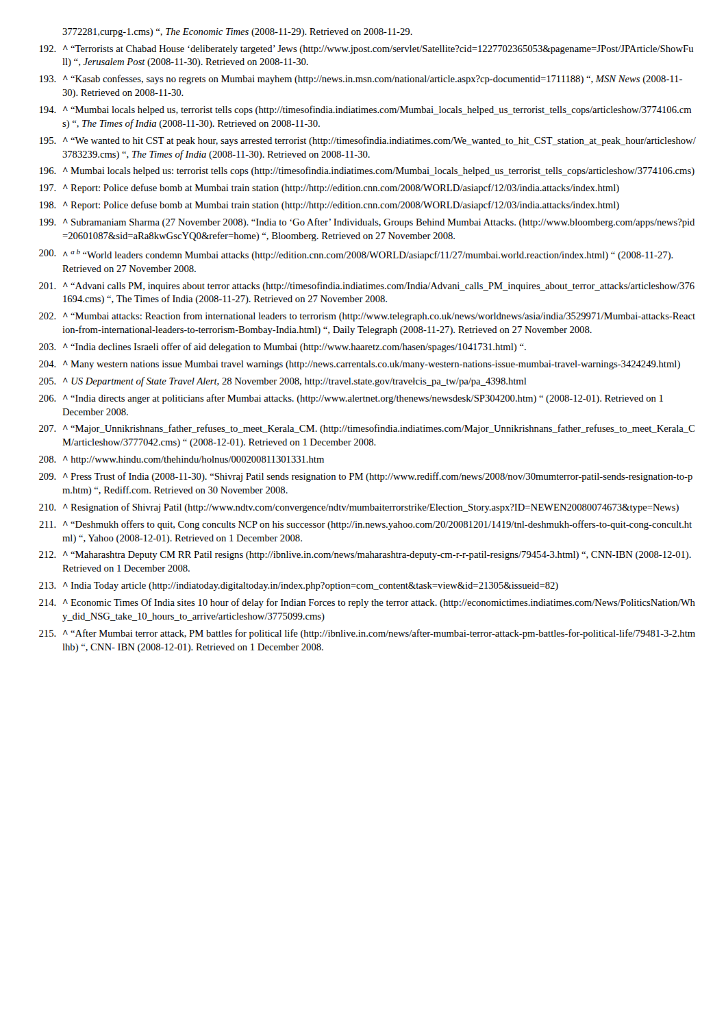3772281,curpg-1.cms) “, The Economic Times (2008-11-29). Retrieved on 2008-11-29.
192. ^ “Terrorists at Chabad House ‘deliberately targeted’ Jews (http://www.jpost.com/servlet/Satellite?cid=1227702365053&pagename=JPost/JPArticle/ShowFull) “, Jerusalem Post (2008-11-30). Retrieved on 2008-11-30.
193. ^ “Kasab confesses, says no regrets on Mumbai mayhem (http://news.in.msn.com/national/article.aspx?cp-documentid=1711188) “, MSN News (2008-11-30). Retrieved on 2008-11-30.
194. ^ “Mumbai locals helped us, terrorist tells cops (http://timesofindia.indiatimes.com/Mumbai_locals_helped_us_terrorist_tells_cops/articleshow/3774106.cms) “, The Times of India (2008-11-30). Retrieved on 2008-11-30.
195. ^ “We wanted to hit CST at peak hour, says arrested terrorist (http://timesofindia.indiatimes.com/We_wanted_to_hit_CST_station_at_peak_hour/articleshow/3783239.cms) “, The Times of India (2008-11-30). Retrieved on 2008-11-30.
196. ^ Mumbai locals helped us: terrorist tells cops (http://timesofindia.indiatimes.com/Mumbai_locals_helped_us_terrorist_tells_cops/articleshow/3774106.cms)
197. ^ Report: Police defuse bomb at Mumbai train station (http://http://edition.cnn.com/2008/WORLD/asiapcf/12/03/india.attacks/index.html)
198. ^ Report: Police defuse bomb at Mumbai train station (http://http://edition.cnn.com/2008/WORLD/asiapcf/12/03/india.attacks/index.html)
199. ^ Subramaniam Sharma (27 November 2008). “India to ‘Go After’ Individuals, Groups Behind Mumbai Attacks. (http://www.bloomberg.com/apps/news?pid=20601087&sid=aRa8kwGscYQ0&refer=home) “, Bloomberg. Retrieved on 27 November 2008.
200. ^ a b “World leaders condemn Mumbai attacks (http://edition.cnn.com/2008/WORLD/asiapcf/11/27/mumbai.world.reaction/index.html) “ (2008-11-27). Retrieved on 27 November 2008.
201. ^ “Advani calls PM, inquires about terror attacks (http://timesofindia.indiatimes.com/India/Advani_calls_PM_inquires_about_terror_attacks/articleshow/3761694.cms) “, The Times of India (2008-11-27). Retrieved on 27 November 2008.
202. ^ “Mumbai attacks: Reaction from international leaders to terrorism (http://www.telegraph.co.uk/news/worldnews/asia/india/3529971/Mumbai-attacks-Reaction-from-international-leaders-to-terrorism-Bombay-India.html) “, Daily Telegraph (2008-11-27). Retrieved on 27 November 2008.
203. ^ “India declines Israeli offer of aid delegation to Mumbai (http://www.haaretz.com/hasen/spages/1041731.html) “.
204. ^ Many western nations issue Mumbai travel warnings (http://news.carrentals.co.uk/many-western-nations-issue-mumbai-travel-warnings-3424249.html)
205. ^ US Department of State Travel Alert, 28 November 2008, http://travel.state.gov/travełcis_pa_tw/pa/pa_4398.html
206. ^ “India directs anger at politicians after Mumbai attacks. (http://www.alertnet.org/thenews/newsdesk/SP304200.htm) “ (2008-12-01). Retrieved on 1 December 2008.
207. ^ “Major_Unnikrishnans_father_refuses_to_meet_Kerala_CM. (http://timesofindia.indiatimes.com/Major_Unnikrishnans_father_refuses_to_meet_Kerala_CM/articleshow/3777042.cms) “ (2008-12-01). Retrieved on 1 December 2008.
208. ^ http://www.hindu.com/thehindu/holnus/000200811301331.htm
209. ^ Press Trust of India (2008-11-30). “Shivraj Patil sends resignation to PM (http://www.rediff.com/news/2008/nov/30mumterror-patil-sends-resignation-to-pm.htm) “, Rediff.com. Retrieved on 30 November 2008.
210. ^ Resignation of Shivraj Patil (http://www.ndtv.com/convergence/ndtv/mumbaiterrorstrike/Election_Story.aspx?ID=NEWEN20080074673&type=News)
211. ^ “Deshmukh offers to quit, Cong concults NCP on his successor (http://in.news.yahoo.com/20/20081201/1419/tnl-deshmukh-offers-to-quit-cong-concult.html) “, Yahoo (2008-12-01). Retrieved on 1 December 2008.
212. ^ “Maharashtra Deputy CM RR Patil resigns (http://ibnlive.in.com/news/maharashtra-deputy-cm-r-r-patil-resigns/79454-3.html) “, CNN-IBN (2008-12-01). Retrieved on 1 December 2008.
213. ^ India Today article (http://indiatoday.digitaltoday.in/index.php?option=com_content&task=view&id=21305&issueid=82)
214. ^ Economic Times Of India sites 10 hour of delay for Indian Forces to reply the terror attack. (http://economictimes.indiatimes.com/News/PoliticsNation/Why_did_NSG_take_10_hours_to_arrive/articleshow/3775099.cms)
215. ^ “After Mumbai terror attack, PM battles for political life (http://ibnlive.in.com/news/after-mumbai-terror-attack-pm-battles-for-political-life/79481-3-2.htmlhb) “, CNN- IBN (2008-12-01). Retrieved on 1 December 2008.